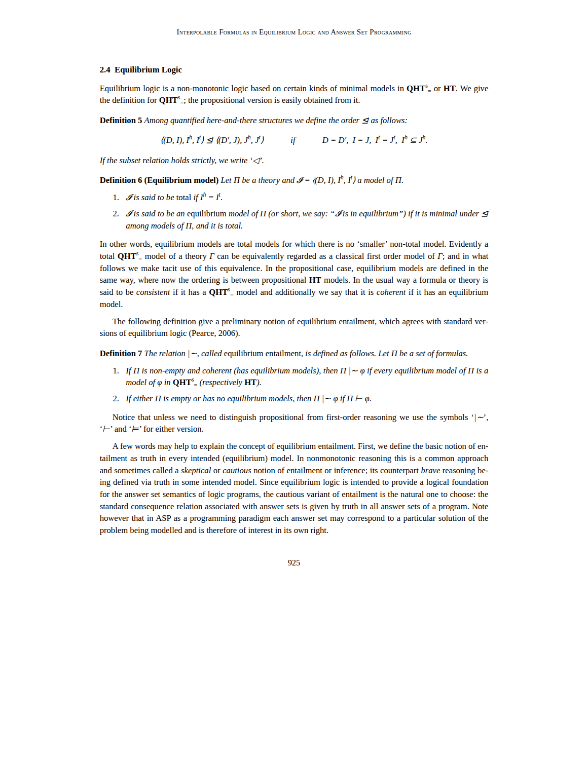Interpolable Formulas in Equilibrium Logic and Answer Set Programming
2.4 Equilibrium Logic
Equilibrium logic is a non-monotonic logic based on certain kinds of minimal models in QHTs= or HT. We give the definition for QHTs=; the propositional version is easily obtained from it.
Definition 5 Among quantified here-and-there structures we define the order ⊴ as follows:
⟨(D, I), Ih, It⟩ ⊴ ⟨(D′, J), Jh, Jt⟩ if D = D′, I = J, It = Jt, Ih ⊆ Jh.
If the subset relation holds strictly, we write ‘◁’.
Definition 6 (Equilibrium model) Let Π be a theory and 𝓘 = ⟨(D, I), Ih, It⟩ a model of Π.
𝓘 is said to be total if Ih = It.
𝓘 is said to be an equilibrium model of Π (or short, we say: “𝓘 is in equilibrium”) if it is minimal under ⊴ among models of Π, and it is total.
In other words, equilibrium models are total models for which there is no ‘smaller’ non-total model. Evidently a total QHTs= model of a theory Γ can be equivalently regarded as a classical first order model of Γ; and in what follows we make tacit use of this equivalence. In the propositional case, equilibrium models are defined in the same way, where now the ordering is between propositional HT models. In the usual way a formula or theory is said to be consistent if it has a QHTs= model and additionally we say that it is coherent if it has an equilibrium model.
The following definition give a preliminary notion of equilibrium entailment, which agrees with standard versions of equilibrium logic (Pearce, 2006).
Definition 7 The relation |∼, called equilibrium entailment, is defined as follows. Let Π be a set of formulas.
If Π is non-empty and coherent (has equilibrium models), then Π |∼ φ if every equilibrium model of Π is a model of φ in QHTs= (respectively HT).
If either Π is empty or has no equilibrium models, then Π |∼ φ if Π ⊢ φ.
Notice that unless we need to distinguish propositional from first-order reasoning we use the symbols ‘|∼’, ‘⊢’ and ‘⊨’ for either version.
A few words may help to explain the concept of equilibrium entailment. First, we define the basic notion of entailment as truth in every intended (equilibrium) model. In nonmonotonic reasoning this is a common approach and sometimes called a skeptical or cautious notion of entailment or inference; its counterpart brave reasoning being defined via truth in some intended model. Since equilibrium logic is intended to provide a logical foundation for the answer set semantics of logic programs, the cautious variant of entailment is the natural one to choose: the standard consequence relation associated with answer sets is given by truth in all answer sets of a program. Note however that in ASP as a programming paradigm each answer set may correspond to a particular solution of the problem being modelled and is therefore of interest in its own right.
925